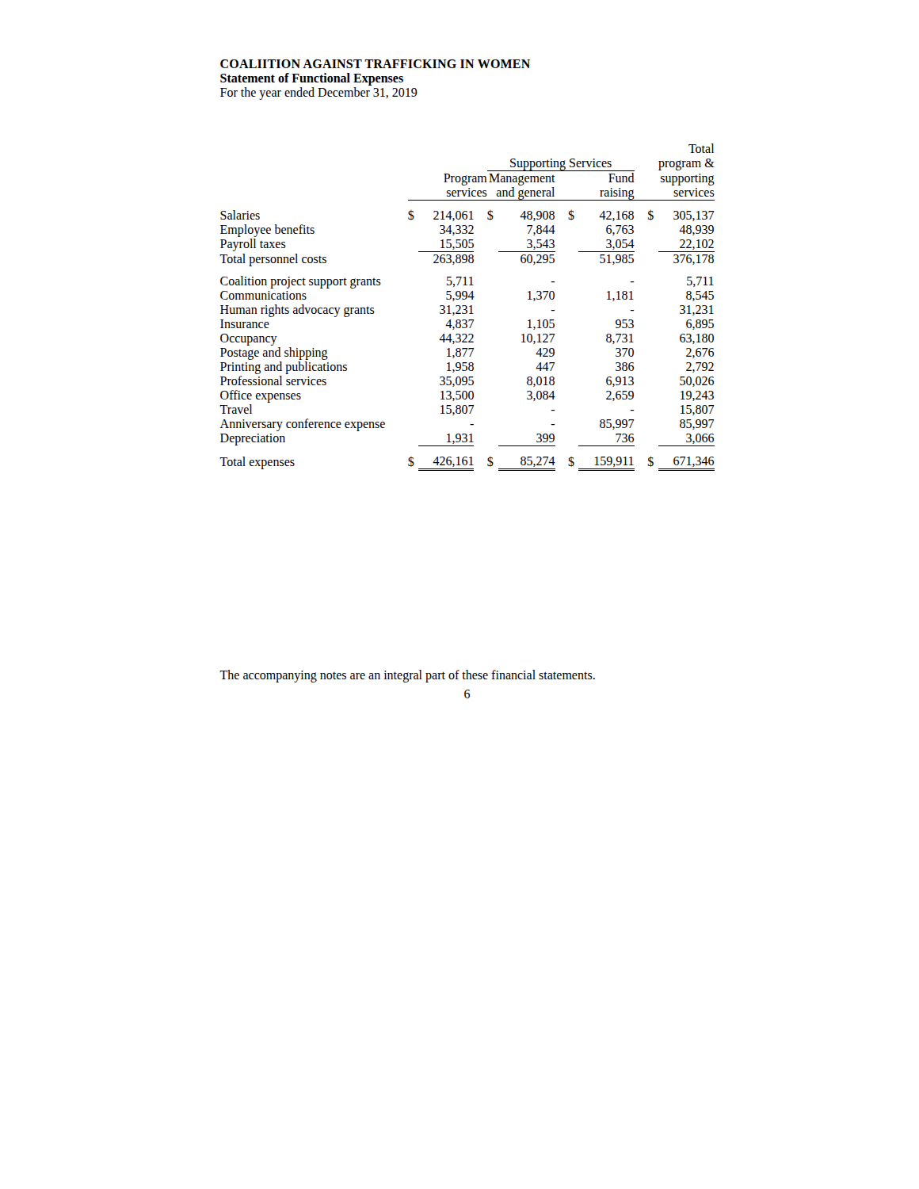COALIITION AGAINST TRAFFICKING IN WOMEN
Statement of Functional Expenses
For the year ended December 31, 2019
| | | | Total |
| | | Supporting Services | program & |
| | Program | Management | Fund | supporting |
| | services | and general | raising | services |
| Salaries | $ | 214,061 | | $ | 48,908 | | $ | 42,168 | | $ | 305,137 |
| Employee benefits | | 34,332 | | | 7,844 | | | 6,763 | | | 48,939 |
| Payroll taxes | | 15,505 | | | 3,543 | | | 3,054 | | | 22,102 |
| Total personnel costs | | 263,898 | | | 60,295 | | | 51,985 | | | 376,178 |
| Coalition project support grants | | 5,711 | | | - | | | - | | | 5,711 |
| Communications | | 5,994 | | | 1,370 | | | 1,181 | | | 8,545 |
| Human rights advocacy grants | | 31,231 | | | - | | | - | | | 31,231 |
| Insurance | | 4,837 | | | 1,105 | | | 953 | | | 6,895 |
| Occupancy | | 44,322 | | | 10,127 | | | 8,731 | | | 63,180 |
| Postage and shipping | | 1,877 | | | 429 | | | 370 | | | 2,676 |
| Printing and publications | | 1,958 | | | 447 | | | 386 | | | 2,792 |
| Professional services | | 35,095 | | | 8,018 | | | 6,913 | | | 50,026 |
| Office expenses | | 13,500 | | | 3,084 | | | 2,659 | | | 19,243 |
| Travel | | 15,807 | | | - | | | - | | | 15,807 |
| Anniversary conference expense | | - | | | - | | | 85,997 | | | 85,997 |
| Depreciation | | 1,931 | | | 399 | | | 736 | | | 3,066 |
| Total expenses | $ | 426,161 | | $ | 85,274 | | $ | 159,911 | | $ | 671,346 |
The accompanying notes are an integral part of these financial statements.
6